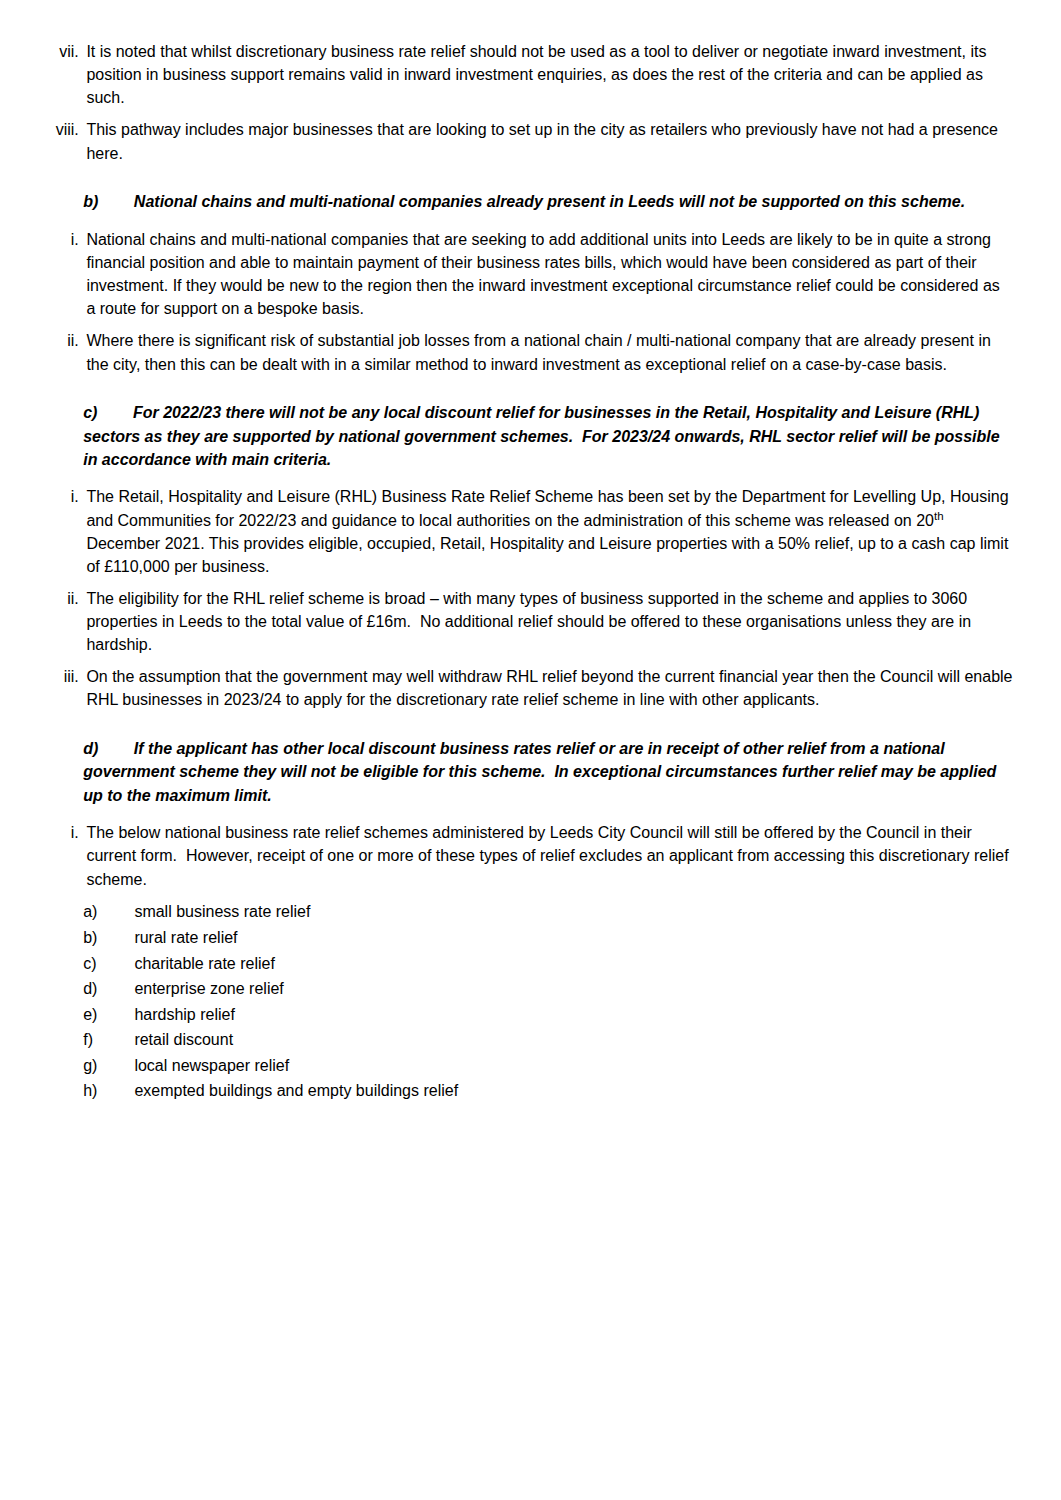It is noted that whilst discretionary business rate relief should not be used as a tool to deliver or negotiate inward investment, its position in business support remains valid in inward investment enquiries, as does the rest of the criteria and can be applied as such.
This pathway includes major businesses that are looking to set up in the city as retailers who previously have not had a presence here.
b) National chains and multi-national companies already present in Leeds will not be supported on this scheme.
National chains and multi-national companies that are seeking to add additional units into Leeds are likely to be in quite a strong financial position and able to maintain payment of their business rates bills, which would have been considered as part of their investment. If they would be new to the region then the inward investment exceptional circumstance relief could be considered as a route for support on a bespoke basis.
Where there is significant risk of substantial job losses from a national chain / multi-national company that are already present in the city, then this can be dealt with in a similar method to inward investment as exceptional relief on a case-by-case basis.
c) For 2022/23 there will not be any local discount relief for businesses in the Retail, Hospitality and Leisure (RHL) sectors as they are supported by national government schemes. For 2023/24 onwards, RHL sector relief will be possible in accordance with main criteria.
The Retail, Hospitality and Leisure (RHL) Business Rate Relief Scheme has been set by the Department for Levelling Up, Housing and Communities for 2022/23 and guidance to local authorities on the administration of this scheme was released on 20th December 2021. This provides eligible, occupied, Retail, Hospitality and Leisure properties with a 50% relief, up to a cash cap limit of £110,000 per business.
The eligibility for the RHL relief scheme is broad – with many types of business supported in the scheme and applies to 3060 properties in Leeds to the total value of £16m. No additional relief should be offered to these organisations unless they are in hardship.
On the assumption that the government may well withdraw RHL relief beyond the current financial year then the Council will enable RHL businesses in 2023/24 to apply for the discretionary rate relief scheme in line with other applicants.
d) If the applicant has other local discount business rates relief or are in receipt of other relief from a national government scheme they will not be eligible for this scheme. In exceptional circumstances further relief may be applied up to the maximum limit.
The below national business rate relief schemes administered by Leeds City Council will still be offered by the Council in their current form. However, receipt of one or more of these types of relief excludes an applicant from accessing this discretionary relief scheme.
a) small business rate relief
b) rural rate relief
c) charitable rate relief
d) enterprise zone relief
e) hardship relief
f) retail discount
g) local newspaper relief
h) exempted buildings and empty buildings relief